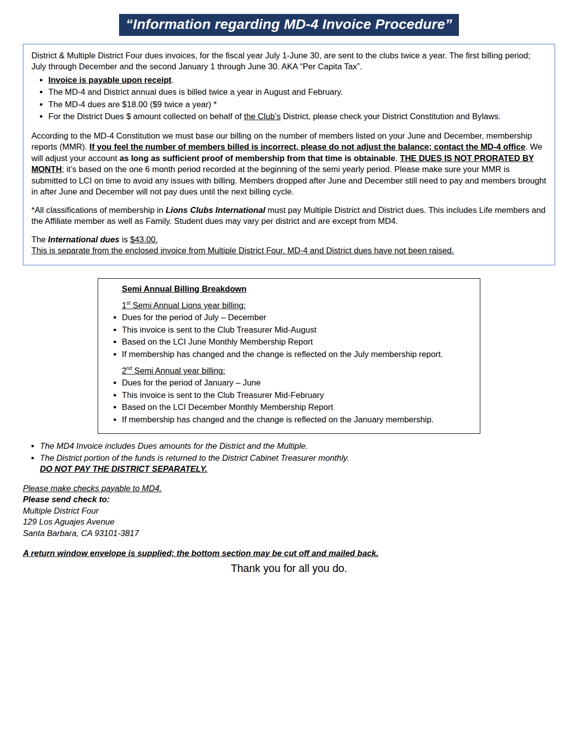“Information regarding MD-4 Invoice Procedure”
District & Multiple District Four dues invoices, for the fiscal year July 1-June 30, are sent to the clubs twice a year. The first billing period; July through December and the second January 1 through June 30. AKA “Per Capita Tax”.
Invoice is payable upon receipt.
The MD-4 and District annual dues is billed twice a year in August and February.
The MD-4 dues are $18.00 ($9 twice a year) *
For the District Dues $ amount collected on behalf of the Club’s District, please check your District Constitution and Bylaws.
According to the MD-4 Constitution we must base our billing on the number of members listed on your June and December, membership reports (MMR). If you feel the number of members billed is incorrect, please do not adjust the balance; contact the MD-4 office. We will adjust your account as long as sufficient proof of membership from that time is obtainable. THE DUES IS NOT PRORATED BY MONTH; it’s based on the one 6 month period recorded at the beginning of the semi yearly period. Please make sure your MMR is submitted to LCI on time to avoid any issues with billing. Members dropped after June and December still need to pay and members brought in after June and December will not pay dues until the next billing cycle.
*All classifications of membership in Lions Clubs International must pay Multiple District and District dues. This includes Life members and the Affiliate member as well as Family. Student dues may vary per district and are except from MD4.
The International dues is $43.00.
This is separate from the enclosed invoice from Multiple District Four. MD-4 and District dues have not been raised.
Semi Annual Billing Breakdown
1st Semi Annual Lions year billing:
Dues for the period of July – December
This invoice is sent to the Club Treasurer Mid-August
Based on the LCI June Monthly Membership Report
If membership has changed and the change is reflected on the July membership report.
2nd Semi Annual year billing:
Dues for the period of January – June
This invoice is sent to the Club Treasurer Mid-February
Based on the LCI December Monthly Membership Report
If membership has changed and the change is reflected on the January membership.
The MD4 Invoice includes Dues amounts for the District and the Multiple.
The District portion of the funds is returned to the District Cabinet Treasurer monthly.
DO NOT PAY THE DISTRICT SEPARATELY.
Please make checks payable to MD4.
Please send check to:
Multiple District Four
129 Los Aguajes Avenue
Santa Barbara, CA 93101-3817
A return window envelope is supplied; the bottom section may be cut off and mailed back.
Thank you for all you do.